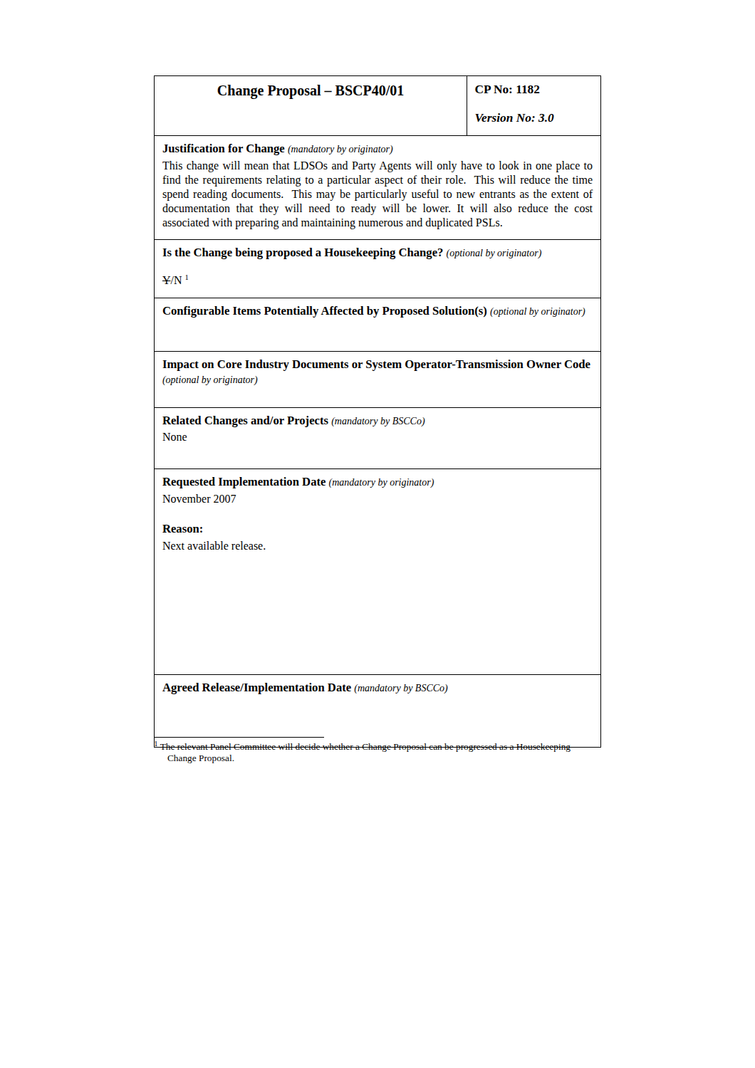| Change Proposal – BSCP40/01 | CP No: 1182 Version No: 3.0 |
| Justification for Change (mandatory by originator) This change will mean that LDSOs and Party Agents will only have to look in one place to find the requirements relating to a particular aspect of their role. This will reduce the time spend reading documents. This may be particularly useful to new entrants as the extent of documentation that they will need to ready will be lower. It will also reduce the cost associated with preparing and maintaining numerous and duplicated PSLs. |
| Is the Change being proposed a Housekeeping Change? (optional by originator) Y /N 1 |
| Configurable Items Potentially Affected by Proposed Solution(s) (optional by originator) |
| Impact on Core Industry Documents or System Operator-Transmission Owner Code (optional by originator) |
| Related Changes and/or Projects (mandatory by BSCCo) None |
| Requested Implementation Date (mandatory by originator) November 2007 Reason: Next available release. |
| Agreed Release/Implementation Date (mandatory by BSCCo) |
1 The relevant Panel Committee will decide whether a Change Proposal can be progressed as a Housekeeping Change Proposal.